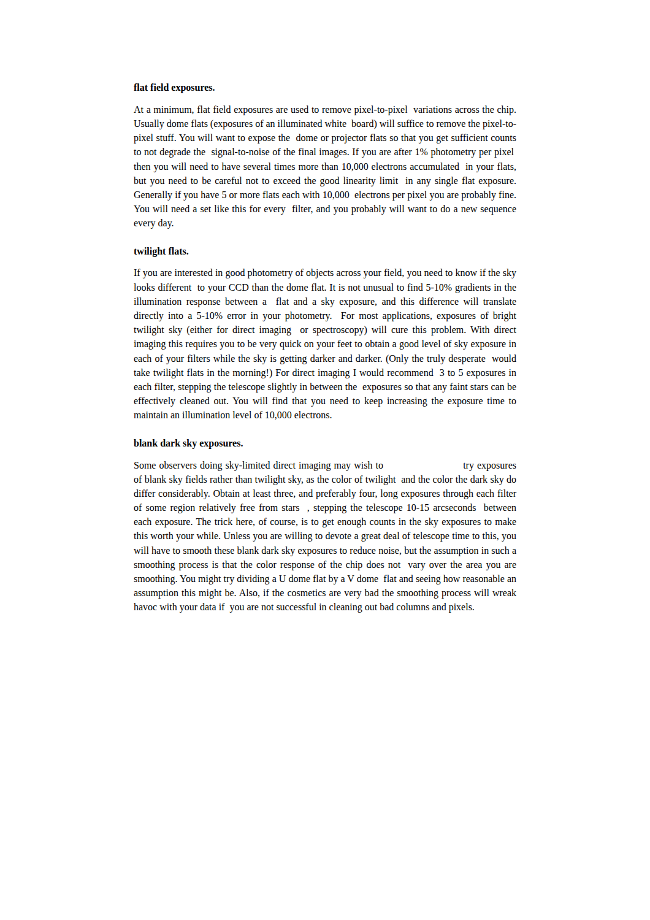flat field exposures.
At a minimum, flat field exposures are used to remove pixel-to-pixel variations across the chip. Usually dome flats (exposures of an illuminated white board) will suffice to remove the pixel-to-pixel stuff. You will want to expose the dome or projector flats so that you get sufficient counts to not degrade the signal-to-noise of the final images. If you are after 1% photometry per pixel then you will need to have several times more than 10,000 electrons accumulated in your flats, but you need to be careful not to exceed the good linearity limit in any single flat exposure. Generally if you have 5 or more flats each with 10,000 electrons per pixel you are probably fine. You will need a set like this for every filter, and you probably will want to do a new sequence every day.
twilight flats.
If you are interested in good photometry of objects across your field, you need to know if the sky looks different to your CCD than the dome flat. It is not unusual to find 5-10% gradients in the illumination response between a flat and a sky exposure, and this difference will translate directly into a 5-10% error in your photometry. For most applications, exposures of bright twilight sky (either for direct imaging or spectroscopy) will cure this problem. With direct imaging this requires you to be very quick on your feet to obtain a good level of sky exposure in each of your filters while the sky is getting darker and darker. (Only the truly desperate would take twilight flats in the morning!) For direct imaging I would recommend 3 to 5 exposures in each filter, stepping the telescope slightly in between the exposures so that any faint stars can be effectively cleaned out. You will find that you need to keep increasing the exposure time to maintain an illumination level of 10,000 electrons.
blank dark sky exposures.
Some observers doing sky-limited direct imaging may wish to try exposures of blank sky fields rather than twilight sky, as the color of twilight and the color the dark sky do differ considerably. Obtain at least three, and preferably four, long exposures through each filter of some region relatively free from stars , stepping the telescope 10-15 arcseconds between each exposure. The trick here, of course, is to get enough counts in the sky exposures to make this worth your while. Unless you are willing to devote a great deal of telescope time to this, you will have to smooth these blank dark sky exposures to reduce noise, but the assumption in such a smoothing process is that the color response of the chip does not vary over the area you are smoothing. You might try dividing a U dome flat by a V dome flat and seeing how reasonable an assumption this might be. Also, if the cosmetics are very bad the smoothing process will wreak havoc with your data if you are not successful in cleaning out bad columns and pixels.